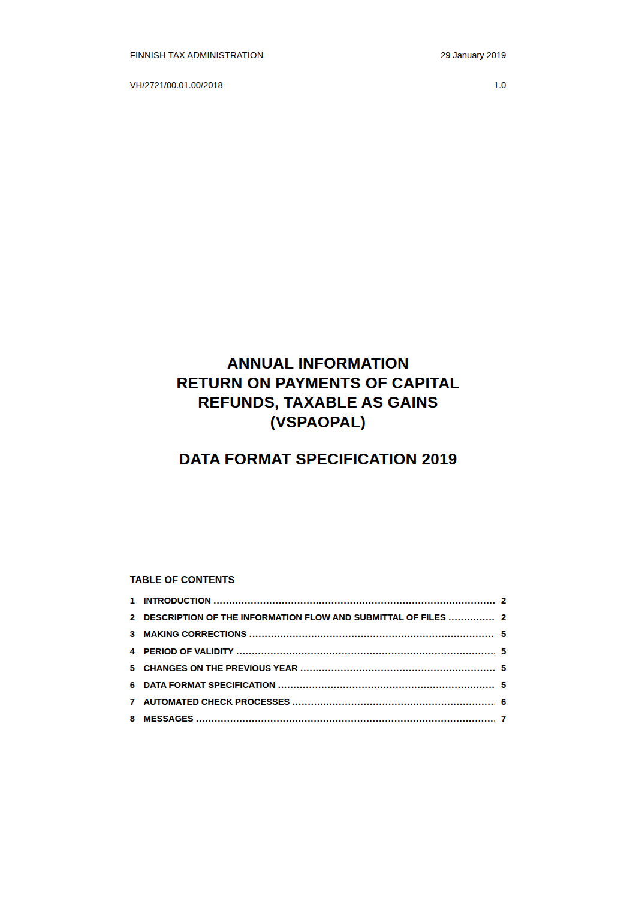FINNISH TAX ADMINISTRATION
29 January 2019
VH/2721/00.01.00/2018
1.0
ANNUAL INFORMATION
RETURN ON PAYMENTS OF CAPITAL
REFUNDS, TAXABLE AS GAINS
(VSPAOPAL)
DATA FORMAT SPECIFICATION 2019
TABLE OF CONTENTS
1 INTRODUCTION ........................................................................................................... 2
2 DESCRIPTION OF THE INFORMATION FLOW AND SUBMITTAL OF FILES ....................... 2
3 MAKING CORRECTIONS ................................................................................................... 5
4 PERIOD OF VALIDITY ....................................................................................................... 5
5 CHANGES ON THE PREVIOUS YEAR ............................................................................... 5
6 DATA FORMAT SPECIFICATION ....................................................................................... 5
7 AUTOMATED CHECK PROCESSES ................................................................................. 6
8 MESSAGES ................................................................................................................. 7